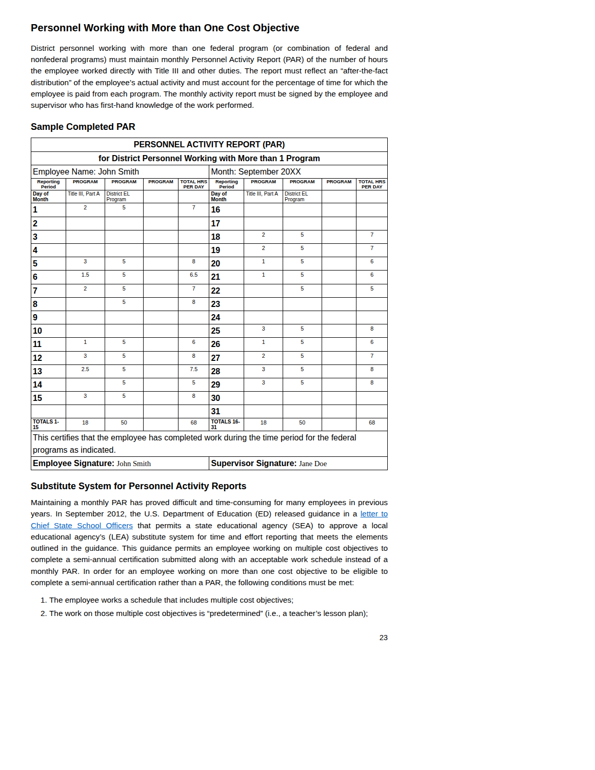Personnel Working with More than One Cost Objective
District personnel working with more than one federal program (or combination of federal and nonfederal programs) must maintain monthly Personnel Activity Report (PAR) of the number of hours the employee worked directly with Title III and other duties. The report must reflect an “after-the-fact distribution” of the employee’s actual activity and must account for the percentage of time for which the employee is paid from each program. The monthly activity report must be signed by the employee and supervisor who has first-hand knowledge of the work performed.
Sample Completed PAR
| PERSONNEL ACTIVITY REPORT (PAR) |
| for District Personnel Working with More than 1 Program |
| Employee Name: John Smith | Month: September 20XX |
| Reporting Period | PROGRAM | PROGRAM | PROGRAM | TOTAL HRS PER DAY | Reporting Period | PROGRAM | PROGRAM | PROGRAM | TOTAL HRS PER DAY |
| Day of Month | Title III, Part A | District EL Program | | | Day of Month | Title III, Part A | District EL Program | | |
| 1 | 2 | 5 | | 7 | 16 | | | | |
| 2 | | | | | 17 | | | | |
| 3 | | | | | 18 | 2 | 5 | | 7 |
| 4 | | | | | 19 | 2 | 5 | | 7 |
| 5 | 3 | 5 | | 8 | 20 | 1 | 5 | | 6 |
| 6 | 1.5 | 5 | | 6.5 | 21 | 1 | 5 | | 6 |
| 7 | 2 | 5 | | 7 | 22 | | 5 | | 5 |
| 8 | | 5 | | 8 | 23 | | | | |
| 9 | | | | | 24 | | | | |
| 10 | | | | | 25 | 3 | 5 | | 8 |
| 11 | 1 | 5 | | 6 | 26 | 1 | 5 | | 6 |
| 12 | 3 | 5 | | 8 | 27 | 2 | 5 | | 7 |
| 13 | 2.5 | 5 | | 7.5 | 28 | 3 | 5 | | 8 |
| 14 | | 5 | | 5 | 29 | 3 | 5 | | 8 |
| 15 | 3 | 5 | | 8 | 30 | | | | |
| | | | | | 31 | | | | |
| TOTALS 1-15 | 18 | 50 | | 68 | TOTALS 16-31 | 18 | 50 | | 68 |
| This certifies that the employee has completed work during the time period for the federal programs as indicated. |
| Employee Signature: John Smith | Supervisor Signature: Jane Doe |
Substitute System for Personnel Activity Reports
Maintaining a monthly PAR has proved difficult and time-consuming for many employees in previous years. In September 2012, the U.S. Department of Education (ED) released guidance in a letter to Chief State School Officers that permits a state educational agency (SEA) to approve a local educational agency’s (LEA) substitute system for time and effort reporting that meets the elements outlined in the guidance. This guidance permits an employee working on multiple cost objectives to complete a semi-annual certification submitted along with an acceptable work schedule instead of a monthly PAR. In order for an employee working on more than one cost objective to be eligible to complete a semi-annual certification rather than a PAR, the following conditions must be met:
The employee works a schedule that includes multiple cost objectives;
The work on those multiple cost objectives is “predetermined” (i.e., a teacher’s lesson plan);
23